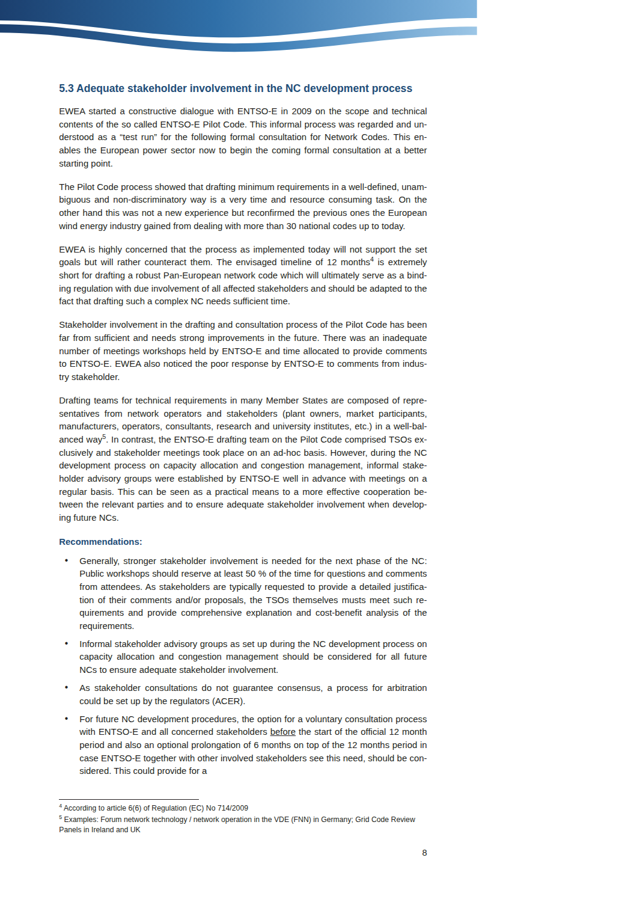5.3 Adequate stakeholder involvement in the NC development process
EWEA started a constructive dialogue with ENTSO-E in 2009 on the scope and technical contents of the so called ENTSO-E Pilot Code. This informal process was regarded and understood as a “test run” for the following formal consultation for Network Codes. This enables the European power sector now to begin the coming formal consultation at a better starting point.
The Pilot Code process showed that drafting minimum requirements in a well-defined, unambiguous and non-discriminatory way is a very time and resource consuming task. On the other hand this was not a new experience but reconfirmed the previous ones the European wind energy industry gained from dealing with more than 30 national codes up to today.
EWEA is highly concerned that the process as implemented today will not support the set goals but will rather counteract them. The envisaged timeline of 12 months4 is extremely short for drafting a robust Pan-European network code which will ultimately serve as a binding regulation with due involvement of all affected stakeholders and should be adapted to the fact that drafting such a complex NC needs sufficient time.
Stakeholder involvement in the drafting and consultation process of the Pilot Code has been far from sufficient and needs strong improvements in the future. There was an inadequate number of meetings workshops held by ENTSO-E and time allocated to provide comments to ENTSO-E. EWEA also noticed the poor response by ENTSO-E to comments from industry stakeholder.
Drafting teams for technical requirements in many Member States are composed of representatives from network operators and stakeholders (plant owners, market participants, manufacturers, operators, consultants, research and university institutes, etc.) in a well-balanced way5. In contrast, the ENTSO-E drafting team on the Pilot Code comprised TSOs exclusively and stakeholder meetings took place on an ad-hoc basis. However, during the NC development process on capacity allocation and congestion management, informal stakeholder advisory groups were established by ENTSO-E well in advance with meetings on a regular basis. This can be seen as a practical means to a more effective cooperation between the relevant parties and to ensure adequate stakeholder involvement when developing future NCs.
Recommendations:
Generally, stronger stakeholder involvement is needed for the next phase of the NC: Public workshops should reserve at least 50 % of the time for questions and comments from attendees. As stakeholders are typically requested to provide a detailed justification of their comments and/or proposals, the TSOs themselves musts meet such requirements and provide comprehensive explanation and cost-benefit analysis of the requirements.
Informal stakeholder advisory groups as set up during the NC development process on capacity allocation and congestion management should be considered for all future NCs to ensure adequate stakeholder involvement.
As stakeholder consultations do not guarantee consensus, a process for arbitration could be set up by the regulators (ACER).
For future NC development procedures, the option for a voluntary consultation process with ENTSO-E and all concerned stakeholders before the start of the official 12 month period and also an optional prolongation of 6 months on top of the 12 months period in case ENTSO-E together with other involved stakeholders see this need, should be considered. This could provide for a
4 According to article 6(6) of Regulation (EC) No 714/2009
5 Examples: Forum network technology / network operation in the VDE (FNN) in Germany; Grid Code Review Panels in Ireland and UK
8